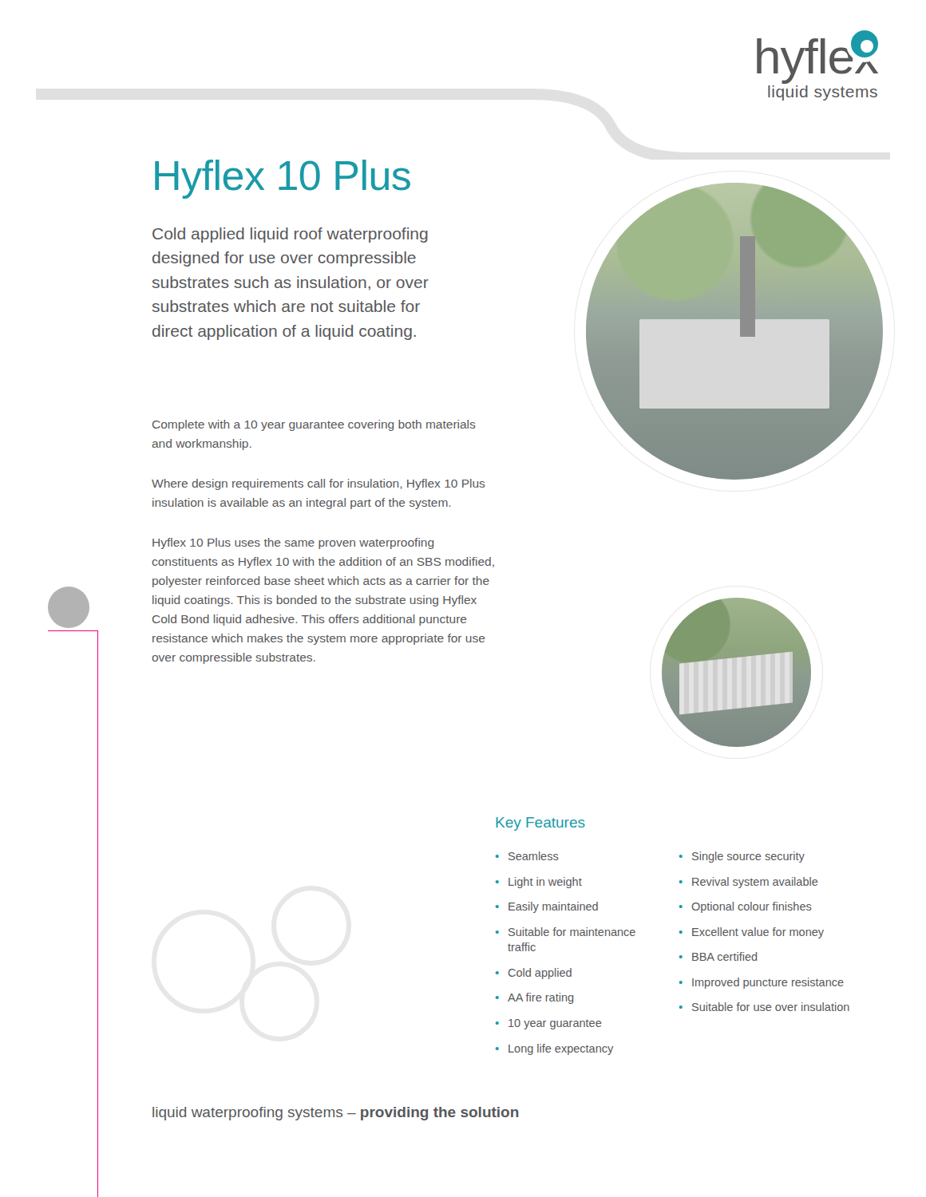hyflex
liquid systems
Hyflex 10 Plus
Cold applied liquid roof waterproofing designed for use over compressible substrates such as insulation, or over substrates which are not suitable for direct application of a liquid coating.
Complete with a 10 year guarantee covering both materials and workmanship.
Where design requirements call for insulation, Hyflex 10 Plus insulation is available as an integral part of the system.
Hyflex 10 Plus uses the same proven waterproofing constituents as Hyflex 10 with the addition of an SBS modified, polyester reinforced base sheet which acts as a carrier for the liquid coatings. This is bonded to the substrate using Hyflex Cold Bond liquid adhesive. This offers additional puncture resistance which makes the system more appropriate for use over compressible substrates.
Key Features
Seamless
Light in weight
Easily maintained
Suitable for maintenance traffic
Cold applied
AA fire rating
10 year guarantee
Long life expectancy
Single source security
Revival system available
Optional colour finishes
Excellent value for money
BBA certified
Improved puncture resistance
Suitable for use over insulation
liquid waterproofing systems – providing the solution